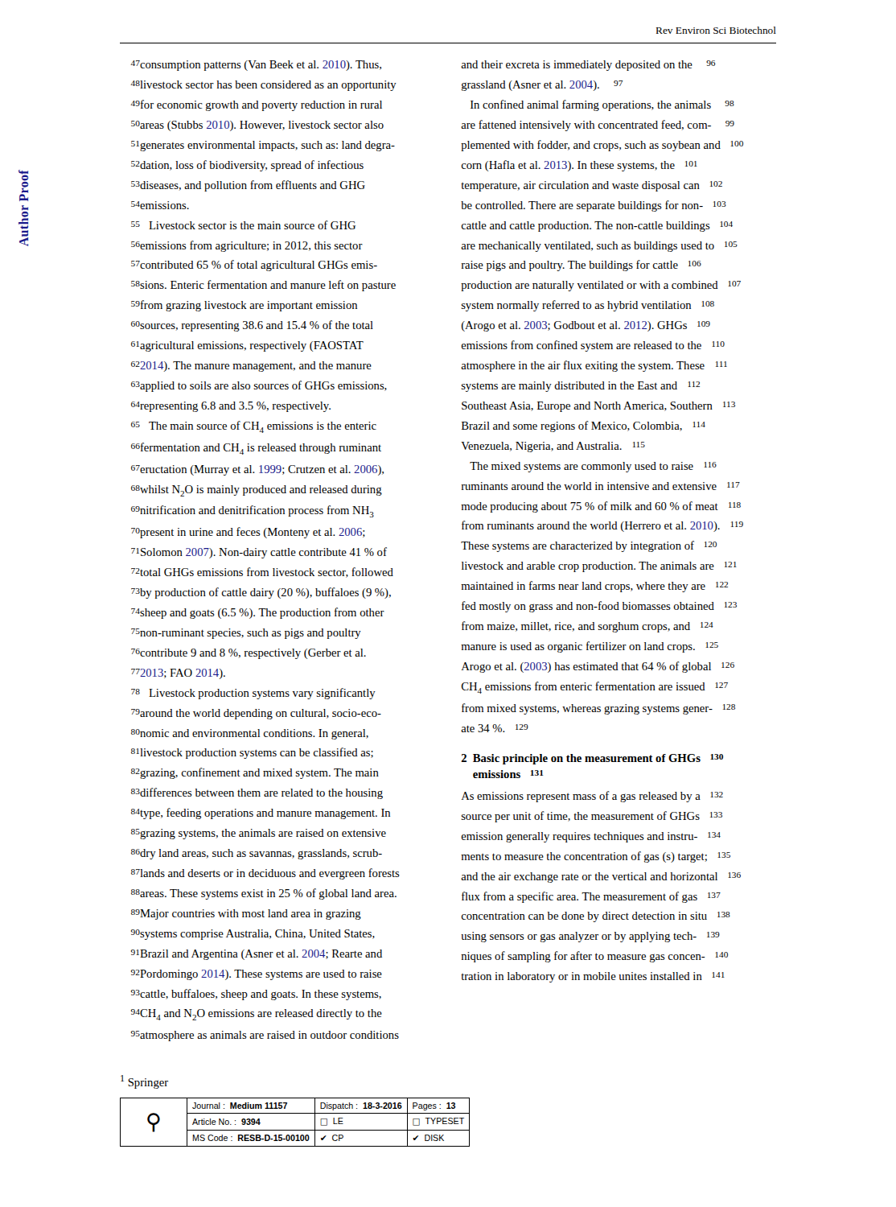Rev Environ Sci Biotechnol
Author Proof
47consumption patterns (Van Beek et al. 2010). Thus,
48livestock sector has been considered as an opportunity
49for economic growth and poverty reduction in rural
50areas (Stubbs 2010). However, livestock sector also
51generates environmental impacts, such as: land degra-
52dation, loss of biodiversity, spread of infectious
53diseases, and pollution from effluents and GHG
54emissions.
55 Livestock sector is the main source of GHG
56emissions from agriculture; in 2012, this sector
57contributed 65 % of total agricultural GHGs emis-
58sions. Enteric fermentation and manure left on pasture
59from grazing livestock are important emission
60sources, representing 38.6 and 15.4 % of the total
61agricultural emissions, respectively (FAOSTAT
622014). The manure management, and the manure
63applied to soils are also sources of GHGs emissions,
64representing 6.8 and 3.5 %, respectively.
65 The main source of CH4 emissions is the enteric
66fermentation and CH4 is released through ruminant
67eructation (Murray et al. 1999; Crutzen et al. 2006),
68whilst N2O is mainly produced and released during
69nitrification and denitrification process from NH3
70present in urine and feces (Monteny et al. 2006;
71 Solomon 2007). Non-dairy cattle contribute 41 % of
72total GHGs emissions from livestock sector, followed
73by production of cattle dairy (20 %), buffaloes (9 %),
74sheep and goats (6.5 %). The production from other
75non-ruminant species, such as pigs and poultry
76contribute 9 and 8 %, respectively (Gerber et al.
772013; FAO 2014).
78 Livestock production systems vary significantly
79around the world depending on cultural, socio-eco-
80nomic and environmental conditions. In general,
81livestock production systems can be classified as;
82grazing, confinement and mixed system. The main
83differences between them are related to the housing
84type, feeding operations and manure management. In
85grazing systems, the animals are raised on extensive
86dry land areas, such as savannas, grasslands, scrub-
87lands and deserts or in deciduous and evergreen forests
88areas. These systems exist in 25 % of global land area.
89 Major countries with most land area in grazing
90systems comprise Australia, China, United States,
91 Brazil and Argentina (Asner et al. 2004; Rearte and
92 Pordomingo 2014). These systems are used to raise
93cattle, buffaloes, sheep and goats. In these systems,
94 CH4 and N2O emissions are released directly to the
95atmosphere as animals are raised in outdoor conditions
and their excreta is immediately deposited on the 96
grassland (Asner et al. 2004). 97
In confined animal farming operations, the animals 98
are fattened intensively with concentrated feed, com- 99
plemented with fodder, and crops, such as soybean and 100
corn (Hafla et al. 2013). In these systems, the 101
temperature, air circulation and waste disposal can 102
be controlled. There are separate buildings for non- 103
cattle and cattle production. The non-cattle buildings 104
are mechanically ventilated, such as buildings used to 105
raise pigs and poultry. The buildings for cattle 106
production are naturally ventilated or with a combined 107
system normally referred to as hybrid ventilation 108
(Arogo et al. 2003; Godbout et al. 2012). GHGs 109
emissions from confined system are released to the 110
atmosphere in the air flux exiting the system. These 111
systems are mainly distributed in the East and 112
Southeast Asia, Europe and North America, Southern 113
Brazil and some regions of Mexico, Colombia, 114
Venezuela, Nigeria, and Australia. 115
The mixed systems are commonly used to raise 116
ruminants around the world in intensive and extensive 117
mode producing about 75 % of milk and 60 % of meat 118
from ruminants around the world (Herrero et al. 2010). 119
These systems are characterized by integration of 120
livestock and arable crop production. The animals are 121
maintained in farms near land crops, where they are 122
fed mostly on grass and non-food biomasses obtained 123
from maize, millet, rice, and sorghum crops, and 124
manure is used as organic fertilizer on land crops. 125
Arogo et al. (2003) has estimated that 64 % of global 126
CH4 emissions from enteric fermentation are issued 127
from mixed systems, whereas grazing systems gener- 128
ate 34 %. 129
2 Basic principle on the measurement of GHGs 130
emissions 131
As emissions represent mass of a gas released by a 132
source per unit of time, the measurement of GHGs 133
emission generally requires techniques and instru- 134
ments to measure the concentration of gas (s) target; 135
and the air exchange rate or the vertical and horizontal 136
flux from a specific area. The measurement of gas 137
concentration can be done by direct detection in situ 138
using sensors or gas analyzer or by applying tech- 139
niques of sampling for after to measure gas concen- 140
tration in laboratory or in mobile unites installed in 141
1 Springer
| ⚲ | Journal : Medium 11157 | Dispatch : 18-3-2016 | Pages : 13 |
| Article No. : 9394 | □ LE | □ TYPESET |
| MS Code : RESB-D-15-00100 | ✔ CP | ✔ DISK |